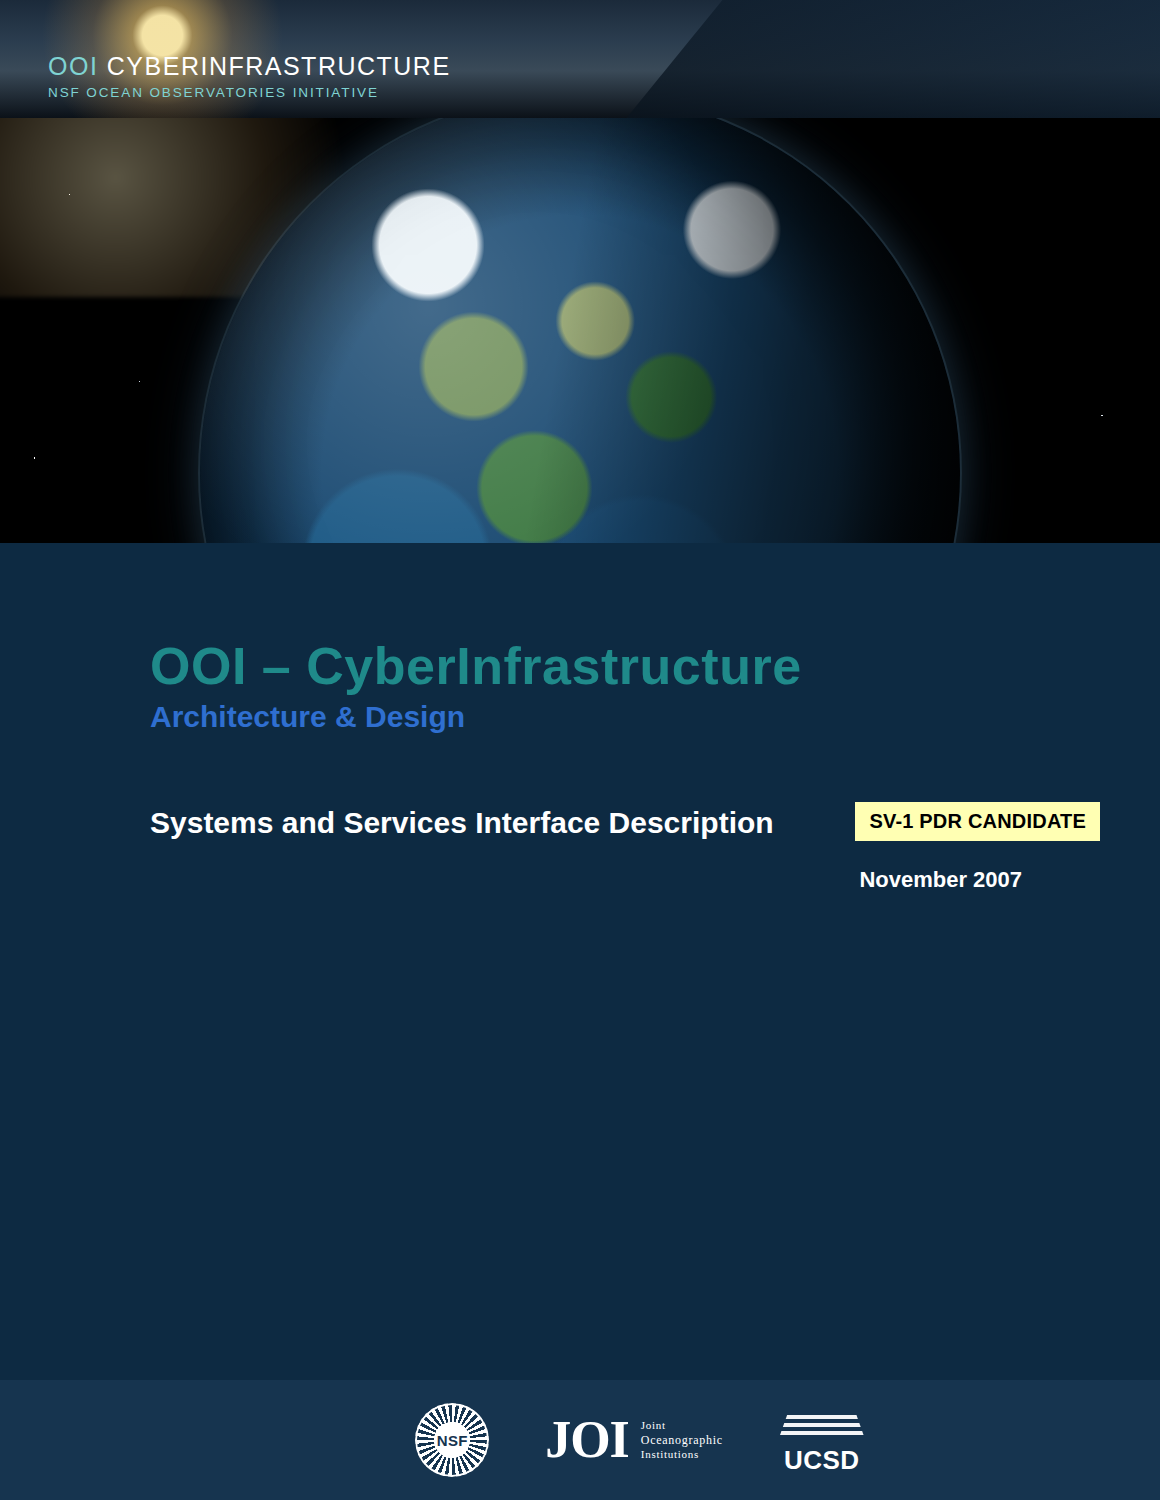OOI CYBERINFRASTRUCTURE
NSF OCEAN OBSERVATORIES INITIATIVE
Photograph of the Earth from orbit with North America visible and the sun rising at the horizon.
OOI – CyberInfrastructure
Architecture & Design
Systems and Services Interface Description
SV-1 PDR CANDIDATE
November 2007
JOI
Joint Oceanographic Institutions
UCSD